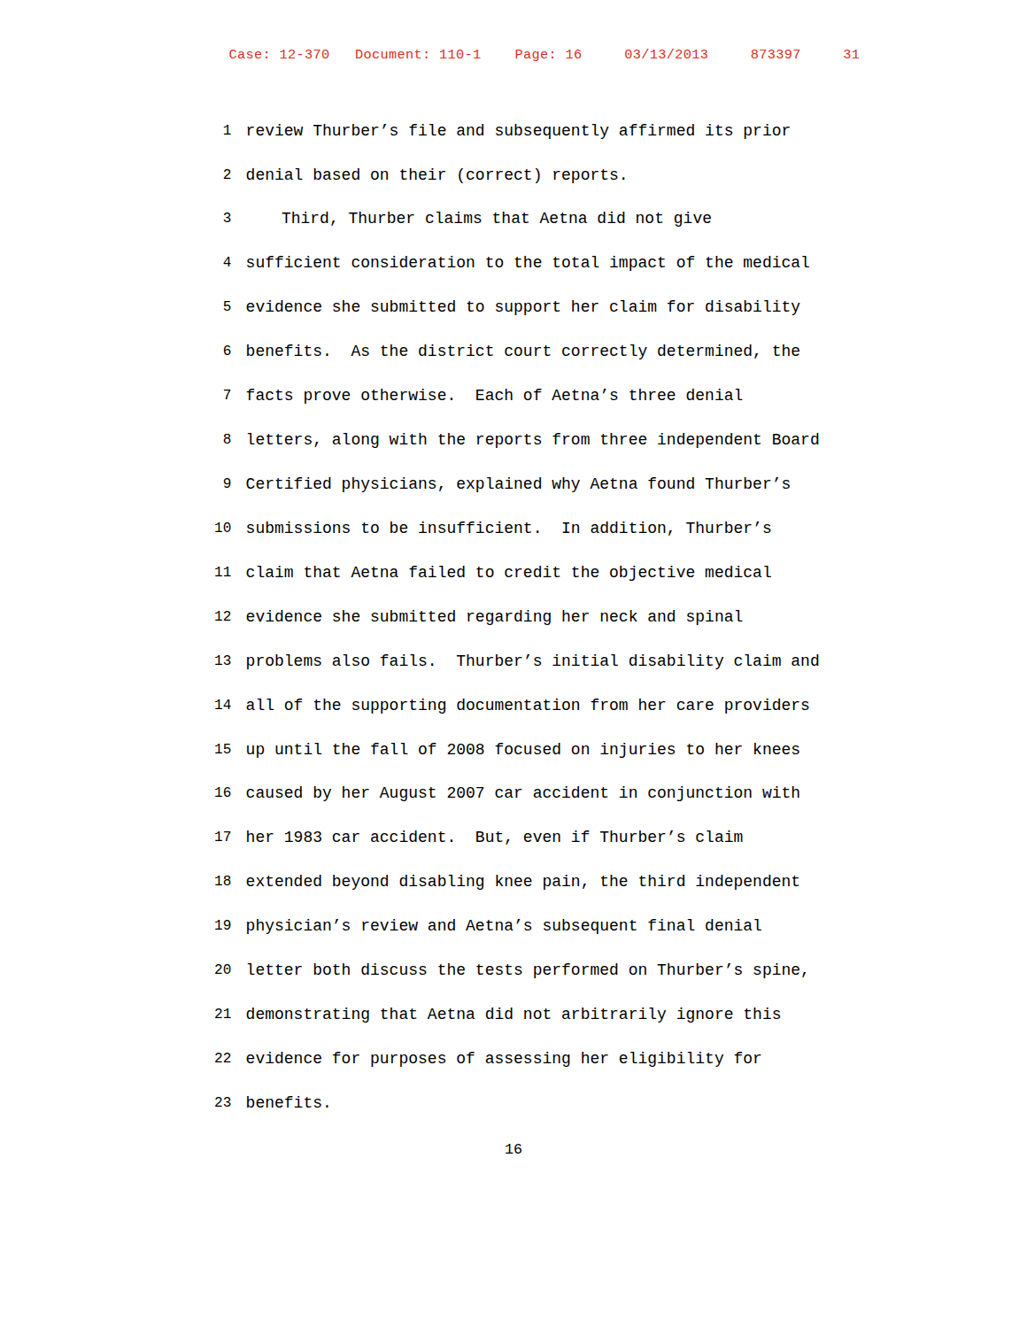Case: 12-370 Document: 110-1 Page: 16 03/13/2013 873397 31
1review Thurber’s file and subsequently affirmed its prior
2denial based on their (correct) reports.
3 Third, Thurber claims that Aetna did not give
4sufficient consideration to the total impact of the medical
5evidence she submitted to support her claim for disability
6benefits. As the district court correctly determined, the
7facts prove otherwise. Each of Aetna’s three denial
8letters, along with the reports from three independent Board
9 Certified physicians, explained why Aetna found Thurber’s
10submissions to be insufficient. In addition, Thurber’s
11claim that Aetna failed to credit the objective medical
12evidence she submitted regarding her neck and spinal
13problems also fails. Thurber’s initial disability claim and
14all of the supporting documentation from her care providers
15up until the fall of 2008 focused on injuries to her knees
16caused by her August 2007 car accident in conjunction with
17her 1983 car accident. But, even if Thurber’s claim
18extended beyond disabling knee pain, the third independent
19physician’s review and Aetna’s subsequent final denial
20letter both discuss the tests performed on Thurber’s spine,
21demonstrating that Aetna did not arbitrarily ignore this
22evidence for purposes of assessing her eligibility for
23benefits.
16